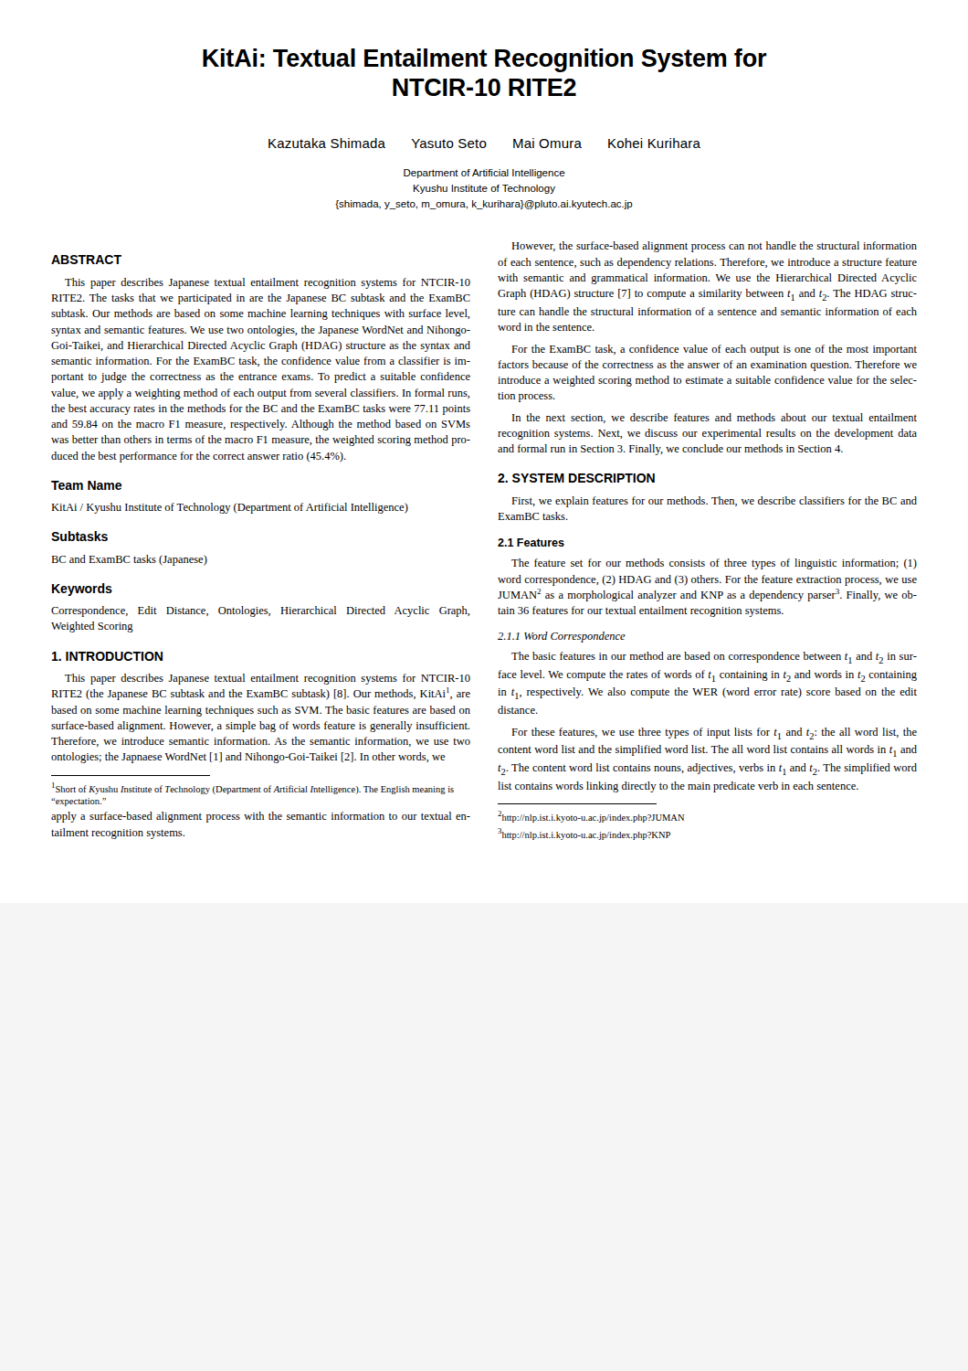KitAi: Textual Entailment Recognition System for
NTCIR-10 RITE2
Kazutaka Shimada Yasuto Seto Mai Omura Kohei Kurihara
Department of Artificial Intelligence
Kyushu Institute of Technology
{shimada, y_seto, m_omura, k_kurihara}@pluto.ai.kyutech.ac.jp
ABSTRACT
This paper describes Japanese textual entailment recognition systems for NTCIR-10 RITE2. The tasks that we participated in are the Japanese BC subtask and the ExamBC subtask. Our methods are based on some machine learning techniques with surface level, syntax and semantic features. We use two ontologies, the Japanese WordNet and Nihongo-Goi-Taikei, and Hierarchical Directed Acyclic Graph (HDAG) structure as the syntax and semantic information. For the ExamBC task, the confidence value from a classifier is important to judge the correctness as the entrance exams. To predict a suitable confidence value, we apply a weighting method of each output from several classifiers. In formal runs, the best accuracy rates in the methods for the BC and the ExamBC tasks were 77.11 points and 59.84 on the macro F1 measure, respectively. Although the method based on SVMs was better than others in terms of the macro F1 measure, the weighted scoring method produced the best performance for the correct answer ratio (45.4%).
Team Name
KitAi / Kyushu Institute of Technology (Department of Artificial Intelligence)
Subtasks
BC and ExamBC tasks (Japanese)
Keywords
Correspondence, Edit Distance, Ontologies, Hierarchical Directed Acyclic Graph, Weighted Scoring
1. INTRODUCTION
This paper describes Japanese textual entailment recognition systems for NTCIR-10 RITE2 (the Japanese BC subtask and the ExamBC subtask) [8]. Our methods, KitAi1, are based on some machine learning techniques such as SVM. The basic features are based on surface-based alignment. However, a simple bag of words feature is generally insufficient. Therefore, we introduce semantic information. As the semantic information, we use two ontologies; the Japnaese WordNet [1] and Nihongo-Goi-Taikei [2]. In other words, we
1 Short of Kyushu Institute of Technology (Department of Artificial Intelligence). The English meaning is “expectation.”
apply a surface-based alignment process with the semantic information to our textual entailment recognition systems.
However, the surface-based alignment process can not handle the structural information of each sentence, such as dependency relations. Therefore, we introduce a structure feature with semantic and grammatical information. We use the Hierarchical Directed Acyclic Graph (HDAG) structure [7] to compute a similarity between t1 and t2. The HDAG structure can handle the structural information of a sentence and semantic information of each word in the sentence.
For the ExamBC task, a confidence value of each output is one of the most important factors because of the correctness as the answer of an examination question. Therefore we introduce a weighted scoring method to estimate a suitable confidence value for the selection process.
In the next section, we describe features and methods about our textual entailment recognition systems. Next, we discuss our experimental results on the development data and formal run in Section 3. Finally, we conclude our methods in Section 4.
2. SYSTEM DESCRIPTION
First, we explain features for our methods. Then, we describe classifiers for the BC and ExamBC tasks.
2.1 Features
The feature set for our methods consists of three types of linguistic information; (1) word correspondence, (2) HDAG and (3) others. For the feature extraction process, we use JUMAN2 as a morphological analyzer and KNP as a dependency parser3. Finally, we obtain 36 features for our textual entailment recognition systems.
2.1.1 Word Correspondence
The basic features in our method are based on correspondence between t1 and t2 in surface level. We compute the rates of words of t1 containing in t2 and words in t2 containing in t1, respectively. We also compute the WER (word error rate) score based on the edit distance.
For these features, we use three types of input lists for t1 and t2: the all word list, the content word list and the simplified word list. The all word list contains all words in t1 and t2. The content word list contains nouns, adjectives, verbs in t1 and t2. The simplified word list contains words linking directly to the main predicate verb in each sentence.
2http://nlp.ist.i.kyoto-u.ac.jp/index.php?JUMAN
3http://nlp.ist.i.kyoto-u.ac.jp/index.php?KNP